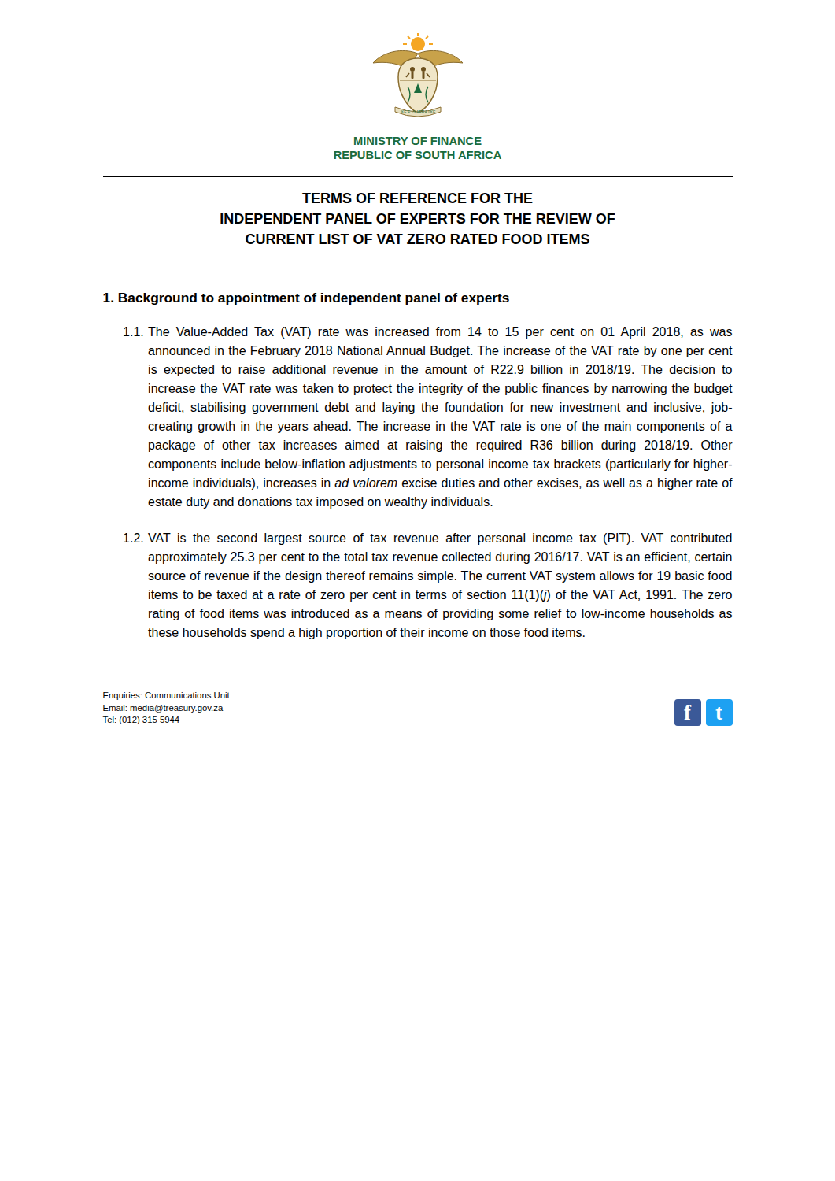!KE E: /XARRA //KE
MINISTRY OF FINANCE
REPUBLIC OF SOUTH AFRICA
Terms of Reference for the
Independent Panel of Experts for the Review of
Current List of VAT Zero Rated Food Items
1. Background to appointment of independent panel of experts
1.1. The Value-Added Tax (VAT) rate was increased from 14 to 15 per cent on 01 April 2018, as was announced in the February 2018 National Annual Budget. The increase of the VAT rate by one per cent is expected to raise additional revenue in the amount of R22.9 billion in 2018/19. The decision to increase the VAT rate was taken to protect the integrity of the public finances by narrowing the budget deficit, stabilising government debt and laying the foundation for new investment and inclusive, job-creating growth in the years ahead. The increase in the VAT rate is one of the main components of a package of other tax increases aimed at raising the required R36 billion during 2018/19. Other components include below-inflation adjustments to personal income tax brackets (particularly for higher-income individuals), increases in ad valorem excise duties and other excises, as well as a higher rate of estate duty and donations tax imposed on wealthy individuals.
1.2. VAT is the second largest source of tax revenue after personal income tax (PIT). VAT contributed approximately 25.3 per cent to the total tax revenue collected during 2016/17. VAT is an efficient, certain source of revenue if the design thereof remains simple. The current VAT system allows for 19 basic food items to be taxed at a rate of zero per cent in terms of section 11(1)(j) of the VAT Act, 1991. The zero rating of food items was introduced as a means of providing some relief to low-income households as these households spend a high proportion of their income on those food items.
Enquiries: Communications Unit
Email: media@treasury.gov.za
Tel: (012) 315 5944
f t